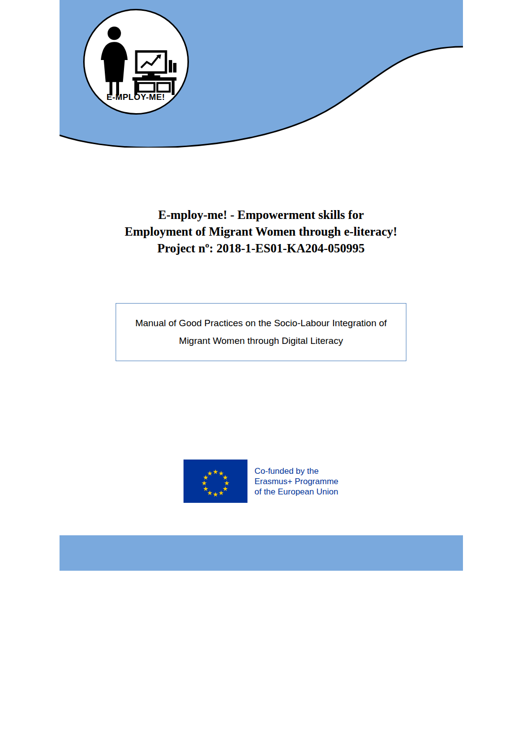E-MPLOY-ME!
E-mploy-me! - Empowerment skills for
Employment of Migrant Women through e-literacy!
Project nº: 2018-1-ES01-KA204-050995
Manual of Good Practices on the Socio-Labour Integration of
Migrant Women through Digital Literacy
Co-funded by the
Erasmus+ Programme
of the European Union